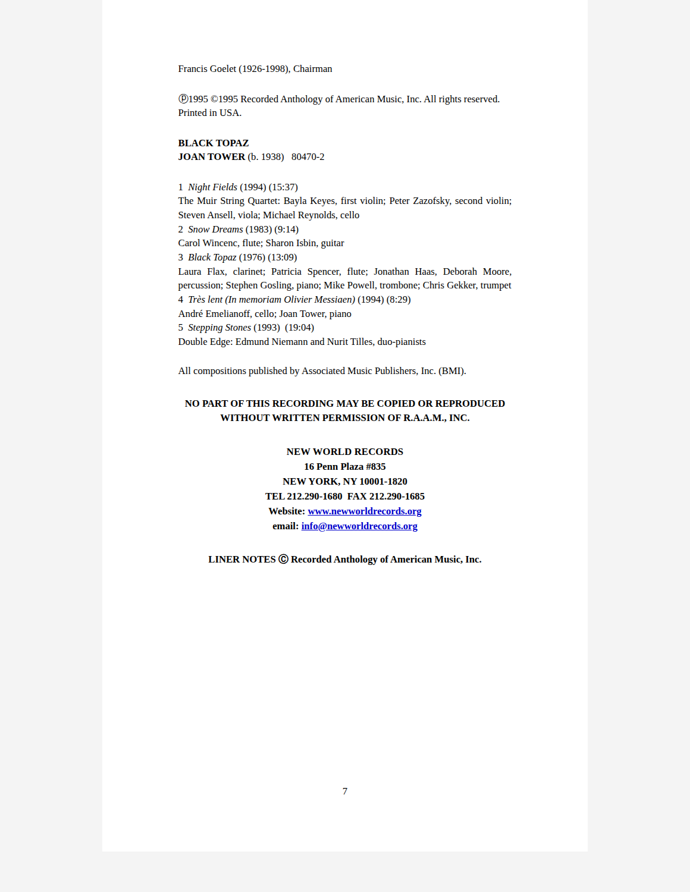Francis Goelet (1926-1998), Chairman
ⓟ1995 ©1995 Recorded Anthology of American Music, Inc. All rights reserved. Printed in USA.
BLACK TOPAZ JOAN TOWER (b. 1938) 80470-2
1 Night Fields (1994) (15:37)
The Muir String Quartet: Bayla Keyes, first violin; Peter Zazofsky, second violin; Steven Ansell, viola; Michael Reynolds, cello
2 Snow Dreams (1983) (9:14)
Carol Wincenc, flute; Sharon Isbin, guitar
3 Black Topaz (1976) (13:09)
Laura Flax, clarinet; Patricia Spencer, flute; Jonathan Haas, Deborah Moore, percussion; Stephen Gosling, piano; Mike Powell, trombone; Chris Gekker, trumpet
4 Très lent (In memoriam Olivier Messiaen) (1994) (8:29)
André Emelianoff, cello; Joan Tower, piano
5 Stepping Stones (1993) (19:04)
Double Edge: Edmund Niemann and Nurit Tilles, duo-pianists
All compositions published by Associated Music Publishers, Inc. (BMI).
NO PART OF THIS RECORDING MAY BE COPIED OR REPRODUCED WITHOUT WRITTEN PERMISSION OF R.A.A.M., INC.
NEW WORLD RECORDS
16 Penn Plaza #835
NEW YORK, NY 10001-1820
TEL 212.290-1680 FAX 212.290-1685
Website: www.newworldrecords.org
email: info@newworldrecords.org
LINER NOTES Ⓒ Recorded Anthology of American Music, Inc.
7